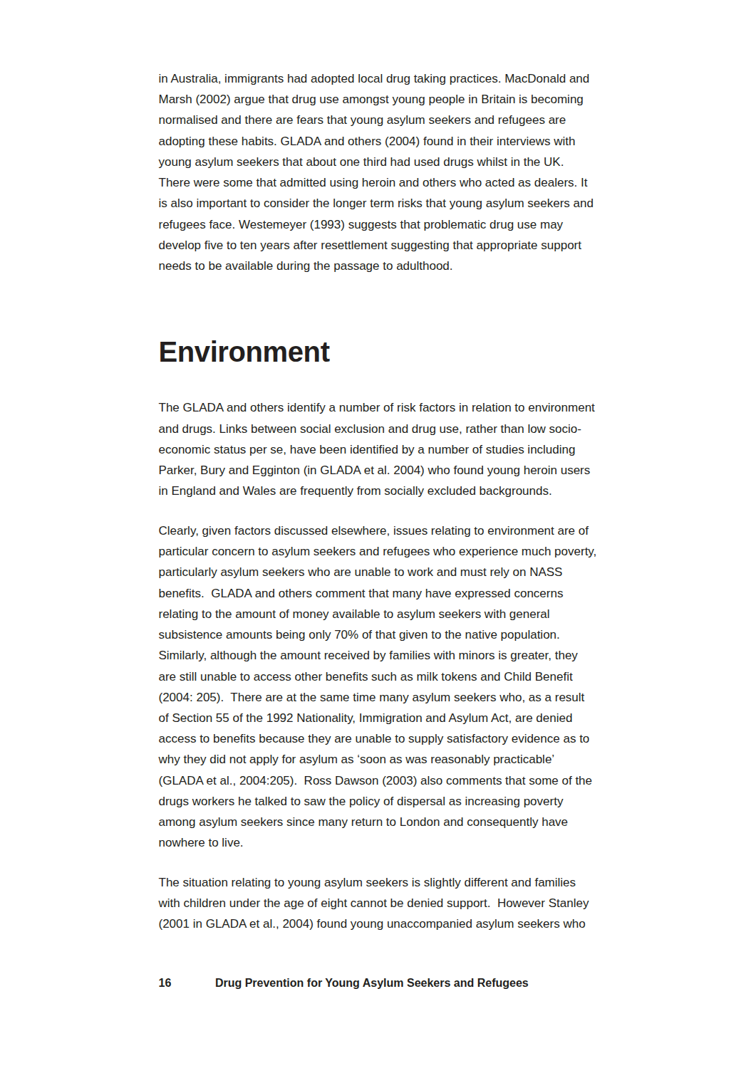in Australia, immigrants had adopted local drug taking practices. MacDonald and Marsh (2002) argue that drug use amongst young people in Britain is becoming normalised and there are fears that young asylum seekers and refugees are adopting these habits. GLADA and others (2004) found in their interviews with young asylum seekers that about one third had used drugs whilst in the UK. There were some that admitted using heroin and others who acted as dealers. It is also important to consider the longer term risks that young asylum seekers and refugees face. Westemeyer (1993) suggests that problematic drug use may develop five to ten years after resettlement suggesting that appropriate support needs to be available during the passage to adulthood.
Environment
The GLADA and others identify a number of risk factors in relation to environment and drugs. Links between social exclusion and drug use, rather than low socio-economic status per se, have been identified by a number of studies including Parker, Bury and Egginton (in GLADA et al. 2004) who found young heroin users in England and Wales are frequently from socially excluded backgrounds.
Clearly, given factors discussed elsewhere, issues relating to environment are of particular concern to asylum seekers and refugees who experience much poverty, particularly asylum seekers who are unable to work and must rely on NASS benefits. GLADA and others comment that many have expressed concerns relating to the amount of money available to asylum seekers with general subsistence amounts being only 70% of that given to the native population. Similarly, although the amount received by families with minors is greater, they are still unable to access other benefits such as milk tokens and Child Benefit (2004: 205). There are at the same time many asylum seekers who, as a result of Section 55 of the 1992 Nationality, Immigration and Asylum Act, are denied access to benefits because they are unable to supply satisfactory evidence as to why they did not apply for asylum as ‘soon as was reasonably practicable’ (GLADA et al., 2004:205). Ross Dawson (2003) also comments that some of the drugs workers he talked to saw the policy of dispersal as increasing poverty among asylum seekers since many return to London and consequently have nowhere to live.
The situation relating to young asylum seekers is slightly different and families with children under the age of eight cannot be denied support. However Stanley (2001 in GLADA et al., 2004) found young unaccompanied asylum seekers who
16 Drug Prevention for Young Asylum Seekers and Refugees